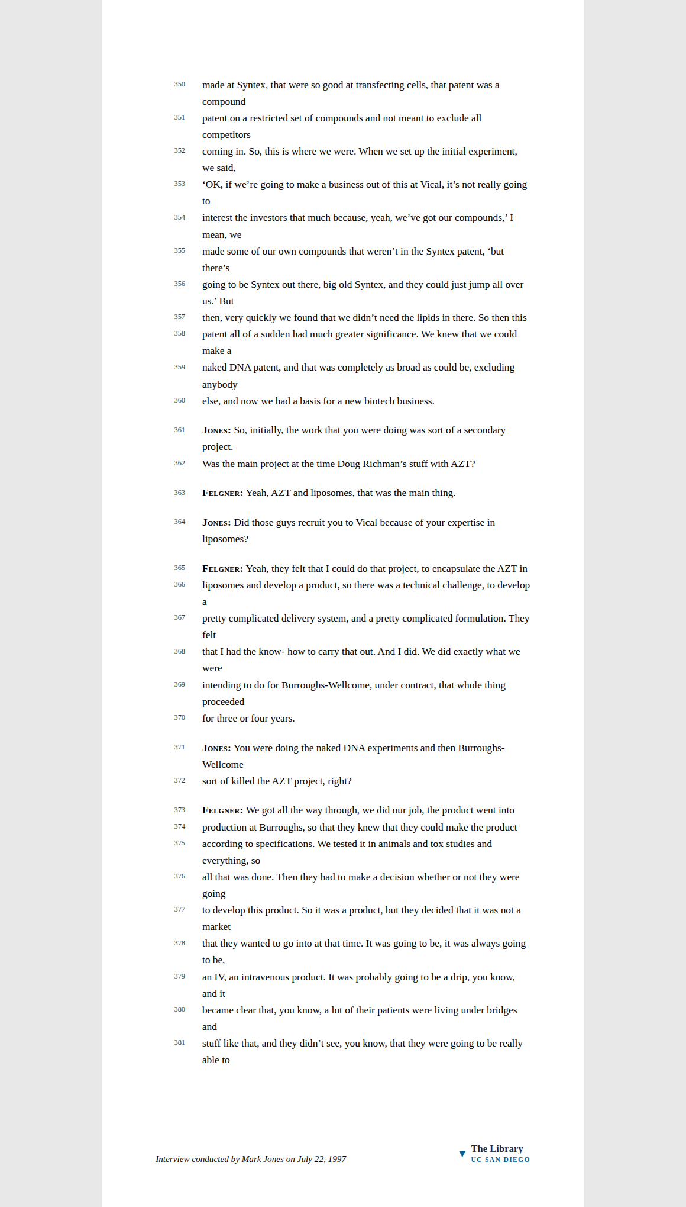350
made at Syntex, that were so good at transfecting cells, that patent was a compound
351
patent on a restricted set of compounds and not meant to exclude all competitors
352
coming in. So, this is where we were. When we set up the initial experiment, we said,
353
‘OK, if we’re going to make a business out of this at Vical, it’s not really going to
354
interest the investors that much because, yeah, we’ve got our compounds,’ I mean, we
355
made some of our own compounds that weren’t in the Syntex patent, ‘but there’s
356
going to be Syntex out there, big old Syntex, and they could just jump all over us.’ But
357
then, very quickly we found that we didn’t need the lipids in there. So then this
358
patent all of a sudden had much greater significance. We knew that we could make a
359
naked DNA patent, and that was completely as broad as could be, excluding anybody
360
else, and now we had a basis for a new biotech business.
361
Jones: So, initially, the work that you were doing was sort of a secondary project.
362
Was the main project at the time Doug Richman’s stuff with AZT?
363
Felgner: Yeah, AZT and liposomes, that was the main thing.
364
Jones: Did those guys recruit you to Vical because of your expertise in liposomes?
365
Felgner: Yeah, they felt that I could do that project, to encapsulate the AZT in
366
liposomes and develop a product, so there was a technical challenge, to develop a
367
pretty complicated delivery system, and a pretty complicated formulation. They felt
368
that I had the know- how to carry that out. And I did. We did exactly what we were
369
intending to do for Burroughs-Wellcome, under contract, that whole thing proceeded
370
for three or four years.
371
Jones: You were doing the naked DNA experiments and then Burroughs-Wellcome
372
sort of killed the AZT project, right?
373
Felgner: We got all the way through, we did our job, the product went into
374
production at Burroughs, so that they knew that they could make the product
375
according to specifications. We tested it in animals and tox studies and everything, so
376
all that was done. Then they had to make a decision whether or not they were going
377
to develop this product. So it was a product, but they decided that it was not a market
378
that they wanted to go into at that time. It was going to be, it was always going to be,
379
an IV, an intravenous product. It was probably going to be a drip, you know, and it
380
became clear that, you know, a lot of their patients were living under bridges and
381
stuff like that, and they didn’t see, you know, that they were going to be really able to
Interview conducted by Mark Jones on July 22, 1997
▼ The Library
UC SAN DIEGO